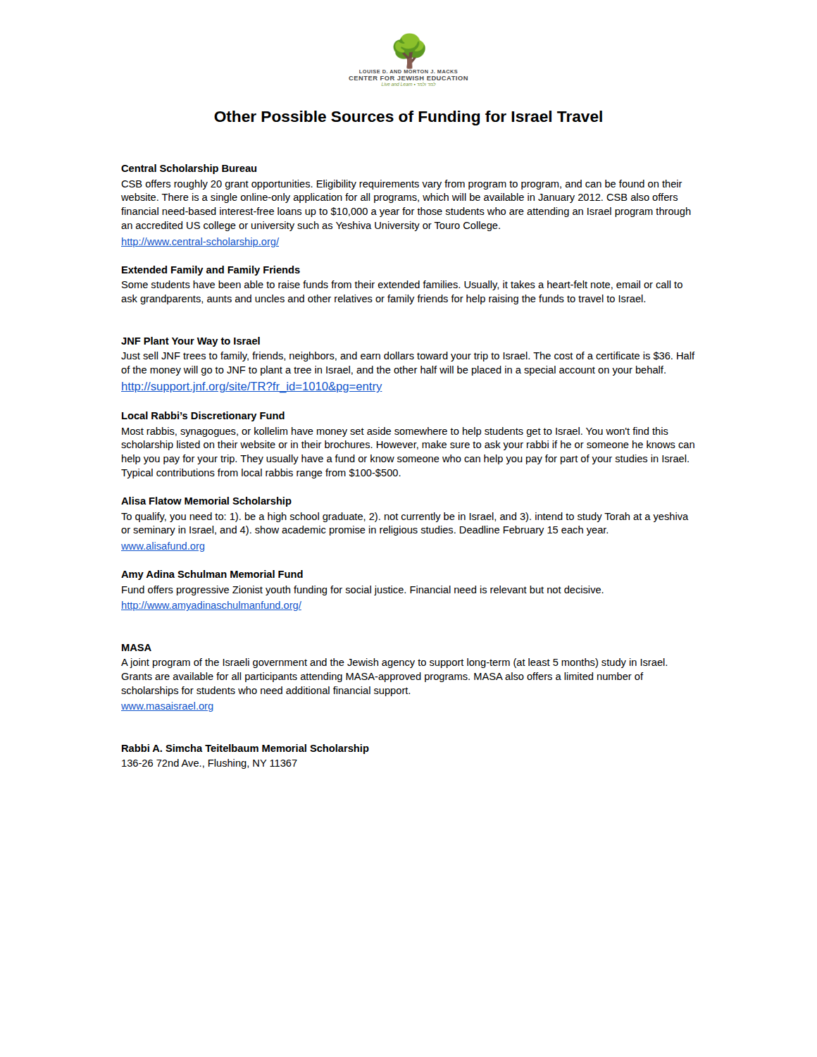🌳
LOUISE D. AND MORTON J. MACKS
CENTER FOR JEWISH EDUCATION
Live and Learn • למד ולמד
Other Possible Sources of Funding for Israel Travel
Central Scholarship Bureau
CSB offers roughly 20 grant opportunities. Eligibility requirements vary from program to program, and can be found on their website. There is a single online-only application for all programs, which will be available in January 2012. CSB also offers financial need-based interest-free loans up to $10,000 a year for those students who are attending an Israel program through an accredited US college or university such as Yeshiva University or Touro College.
http://www.central-scholarship.org/
Extended Family and Family Friends
Some students have been able to raise funds from their extended families. Usually, it takes a heart-felt note, email or call to ask grandparents, aunts and uncles and other relatives or family friends for help raising the funds to travel to Israel.
JNF Plant Your Way to Israel
Just sell JNF trees to family, friends, neighbors, and earn dollars toward your trip to Israel. The cost of a certificate is $36. Half of the money will go to JNF to plant a tree in Israel, and the other half will be placed in a special account on your behalf.
http://support.jnf.org/site/TR?fr_id=1010&pg=entry
Local Rabbi’s Discretionary Fund
Most rabbis, synagogues, or kollelim have money set aside somewhere to help students get to Israel. You won't find this scholarship listed on their website or in their brochures. However, make sure to ask your rabbi if he or someone he knows can help you pay for your trip. They usually have a fund or know someone who can help you pay for part of your studies in Israel. Typical contributions from local rabbis range from $100-$500.
Alisa Flatow Memorial Scholarship
To qualify, you need to: 1). be a high school graduate, 2). not currently be in Israel, and 3). intend to study Torah at a yeshiva or seminary in Israel, and 4). show academic promise in religious studies. Deadline February 15 each year.
www.alisafund.org
Amy Adina Schulman Memorial Fund
Fund offers progressive Zionist youth funding for social justice. Financial need is relevant but not decisive.
http://www.amyadinaschulmanfund.org/
MASA
A joint program of the Israeli government and the Jewish agency to support long-term (at least 5 months) study in Israel. Grants are available for all participants attending MASA-approved programs. MASA also offers a limited number of scholarships for students who need additional financial support.
www.masaisrael.org
Rabbi A. Simcha Teitelbaum Memorial Scholarship
136-26 72nd Ave., Flushing, NY 11367